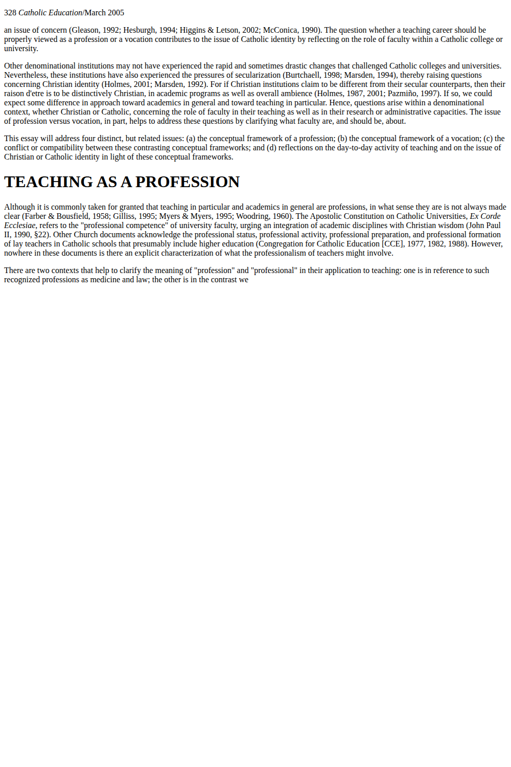328 Catholic Education/March 2005
an issue of concern (Gleason, 1992; Hesburgh, 1994; Higgins & Letson, 2002; McConica, 1990). The question whether a teaching career should be properly viewed as a profession or a vocation contributes to the issue of Catholic identity by reflecting on the role of faculty within a Catholic college or university.
Other denominational institutions may not have experienced the rapid and sometimes drastic changes that challenged Catholic colleges and universities. Nevertheless, these institutions have also experienced the pressures of secularization (Burtchaell, 1998; Marsden, 1994), thereby raising questions concerning Christian identity (Holmes, 2001; Marsden, 1992). For if Christian institutions claim to be different from their secular counterparts, then their raison d'etre is to be distinctively Christian, in academic programs as well as overall ambience (Holmes, 1987, 2001; Pazmiño, 1997). If so, we could expect some difference in approach toward academics in general and toward teaching in particular. Hence, questions arise within a denominational context, whether Christian or Catholic, concerning the role of faculty in their teaching as well as in their research or administrative capacities. The issue of profession versus vocation, in part, helps to address these questions by clarifying what faculty are, and should be, about.
This essay will address four distinct, but related issues: (a) the conceptual framework of a profession; (b) the conceptual framework of a vocation; (c) the conflict or compatibility between these contrasting conceptual frameworks; and (d) reflections on the day-to-day activity of teaching and on the issue of Christian or Catholic identity in light of these conceptual frameworks.
TEACHING AS A PROFESSION
Although it is commonly taken for granted that teaching in particular and academics in general are professions, in what sense they are is not always made clear (Farber & Bousfield, 1958; Gilliss, 1995; Myers & Myers, 1995; Woodring, 1960). The Apostolic Constitution on Catholic Universities, Ex Corde Ecclesiae, refers to the "professional competence" of university faculty, urging an integration of academic disciplines with Christian wisdom (John Paul II, 1990, §22). Other Church documents acknowledge the professional status, professional activity, professional preparation, and professional formation of lay teachers in Catholic schools that presumably include higher education (Congregation for Catholic Education [CCE], 1977, 1982, 1988). However, nowhere in these documents is there an explicit characterization of what the professionalism of teachers might involve.
There are two contexts that help to clarify the meaning of "profession" and "professional" in their application to teaching: one is in reference to such recognized professions as medicine and law; the other is in the contrast we